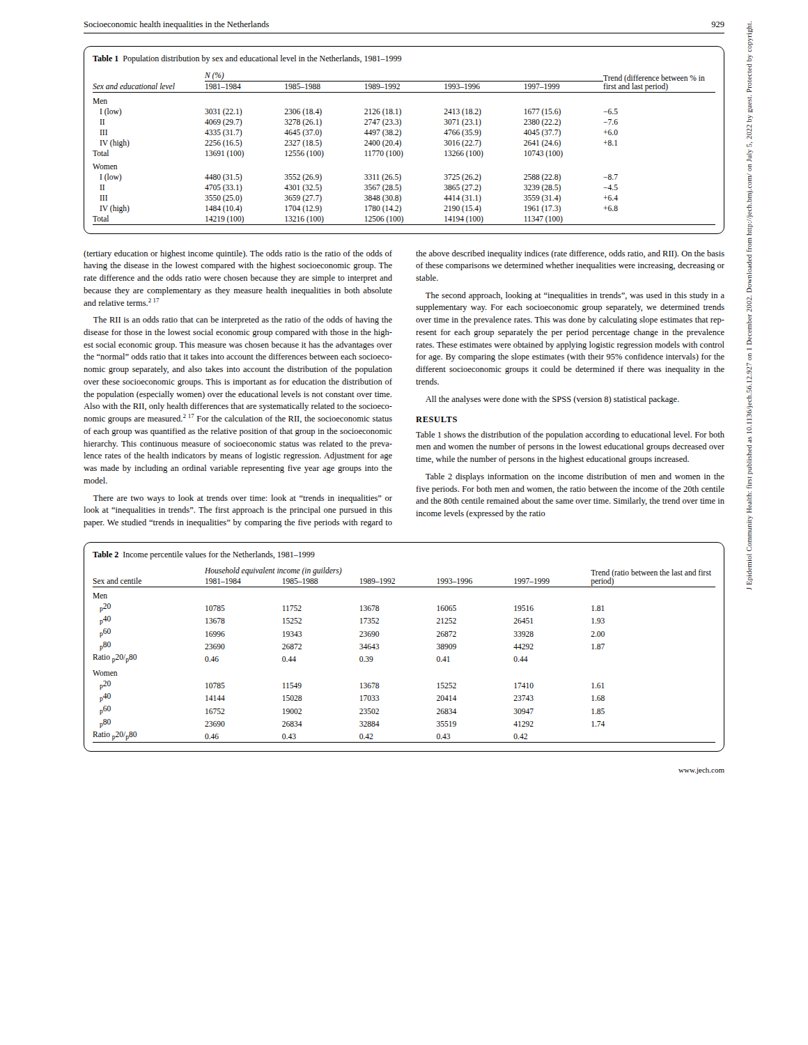J Epidemiol Community Health: first published as 10.1136/jech.56.12.927 on 1 December 2002. Downloaded from http://jech.bmj.com/ on July 5, 2022 by guest. Protected by copyright.
Socioeconomic health inequalities in the Netherlands 929
Table 1 Population distribution by sex and educational level in the Netherlands, 1981–1999
| Sex and educational level | N (%) | Trend (difference between % in first and last period) |
| --- | --- | --- |
| 1981–1984 | 1985–1988 | 1989–1992 | 1993–1996 | 1997–1999 |
| Men |
| I (low) | 3031 (22.1) | 2306 (18.4) | 2126 (18.1) | 2413 (18.2) | 1677 (15.6) | −6.5 |
| II | 4069 (29.7) | 3278 (26.1) | 2747 (23.3) | 3071 (23.1) | 2380 (22.2) | −7.6 |
| III | 4335 (31.7) | 4645 (37.0) | 4497 (38.2) | 4766 (35.9) | 4045 (37.7) | +6.0 |
| IV (high) | 2256 (16.5) | 2327 (18.5) | 2400 (20.4) | 3016 (22.7) | 2641 (24.6) | +8.1 |
| Total | 13691 (100) | 12556 (100) | 11770 (100) | 13266 (100) | 10743 (100) | |
| Women |
| I (low) | 4480 (31.5) | 3552 (26.9) | 3311 (26.5) | 3725 (26.2) | 2588 (22.8) | −8.7 |
| II | 4705 (33.1) | 4301 (32.5) | 3567 (28.5) | 3865 (27.2) | 3239 (28.5) | −4.5 |
| III | 3550 (25.0) | 3659 (27.7) | 3848 (30.8) | 4414 (31.1) | 3559 (31.4) | +6.4 |
| IV (high) | 1484 (10.4) | 1704 (12.9) | 1780 (14.2) | 2190 (15.4) | 1961 (17.3) | +6.8 |
| Total | 14219 (100) | 13216 (100) | 12506 (100) | 14194 (100) | 11347 (100) | |
(tertiary education or highest income quintile). The odds ratio is the ratio of the odds of having the disease in the lowest compared with the highest socioeconomic group. The rate difference and the odds ratio were chosen because they are simple to interpret and because they are complementary as they measure health inequalities in both absolute and relative terms.2 17
The RII is an odds ratio that can be interpreted as the ratio of the odds of having the disease for those in the lowest social economic group compared with those in the highest social economic group. This measure was chosen because it has the advantages over the “normal” odds ratio that it takes into account the differences between each socioeconomic group separately, and also takes into account the distribution of the population over these socioeconomic groups. This is important as for education the distribution of the population (especially women) over the educational levels is not constant over time. Also with the RII, only health differences that are systematically related to the socioeconomic groups are measured.2 17 For the calculation of the RII, the socioeconomic status of each group was quantified as the relative position of that group in the socioeconomic hierarchy. This continuous measure of socioeconomic status was related to the prevalence rates of the health indicators by means of logistic regression. Adjustment for age was made by including an ordinal variable representing five year age groups into the model.
There are two ways to look at trends over time: look at “trends in inequalities” or look at “inequalities in trends”. The first approach is the principal one pursued in this paper. We studied “trends in inequalities” by comparing the five periods with regard to the above described inequality indices (rate difference, odds ratio, and RII). On the basis of these comparisons we determined whether inequalities were increasing, decreasing or stable.
The second approach, looking at “inequalities in trends”, was used in this study in a supplementary way. For each socioeconomic group separately, we determined trends over time in the prevalence rates. This was done by calculating slope estimates that represent for each group separately the per period percentage change in the prevalence rates. These estimates were obtained by applying logistic regression models with control for age. By comparing the slope estimates (with their 95% confidence intervals) for the different socioeconomic groups it could be determined if there was inequality in the trends.
All the analyses were done with the SPSS (version 8) statistical package.
RESULTS
Table 1 shows the distribution of the population according to educational level. For both men and women the number of persons in the lowest educational groups decreased over time, while the number of persons in the highest educational groups increased.
Table 2 displays information on the income distribution of men and women in the five periods. For both men and women, the ratio between the income of the 20th centile and the 80th centile remained about the same over time. Similarly, the trend over time in income levels (expressed by the ratio
Table 2 Income percentile values for the Netherlands, 1981–1999
| Sex and centile | Household equivalent income (in guilders) | Trend (ratio between the last and first period) |
| --- | --- | --- |
| 1981–1984 | 1985–1988 | 1989–1992 | 1993–1996 | 1997–1999 |
| Men |
| p 20 | 10785 | 11752 | 13678 | 16065 | 19516 | 1.81 |
| p 40 | 13678 | 15252 | 17352 | 21252 | 26451 | 1.93 |
| p 60 | 16996 | 19343 | 23690 | 26872 | 33928 | 2.00 |
| p 80 | 23690 | 26872 | 34643 | 38909 | 44292 | 1.87 |
| Ratio p 20/ p 80 | 0.46 | 0.44 | 0.39 | 0.41 | 0.44 | |
| Women |
| p 20 | 10785 | 11549 | 13678 | 15252 | 17410 | 1.61 |
| p 40 | 14144 | 15028 | 17033 | 20414 | 23743 | 1.68 |
| p 60 | 16752 | 19002 | 23502 | 26834 | 30947 | 1.85 |
| p 80 | 23690 | 26834 | 32884 | 35519 | 41292 | 1.74 |
| Ratio p 20/ p 80 | 0.46 | 0.43 | 0.42 | 0.43 | 0.42 | |
www.jech.com